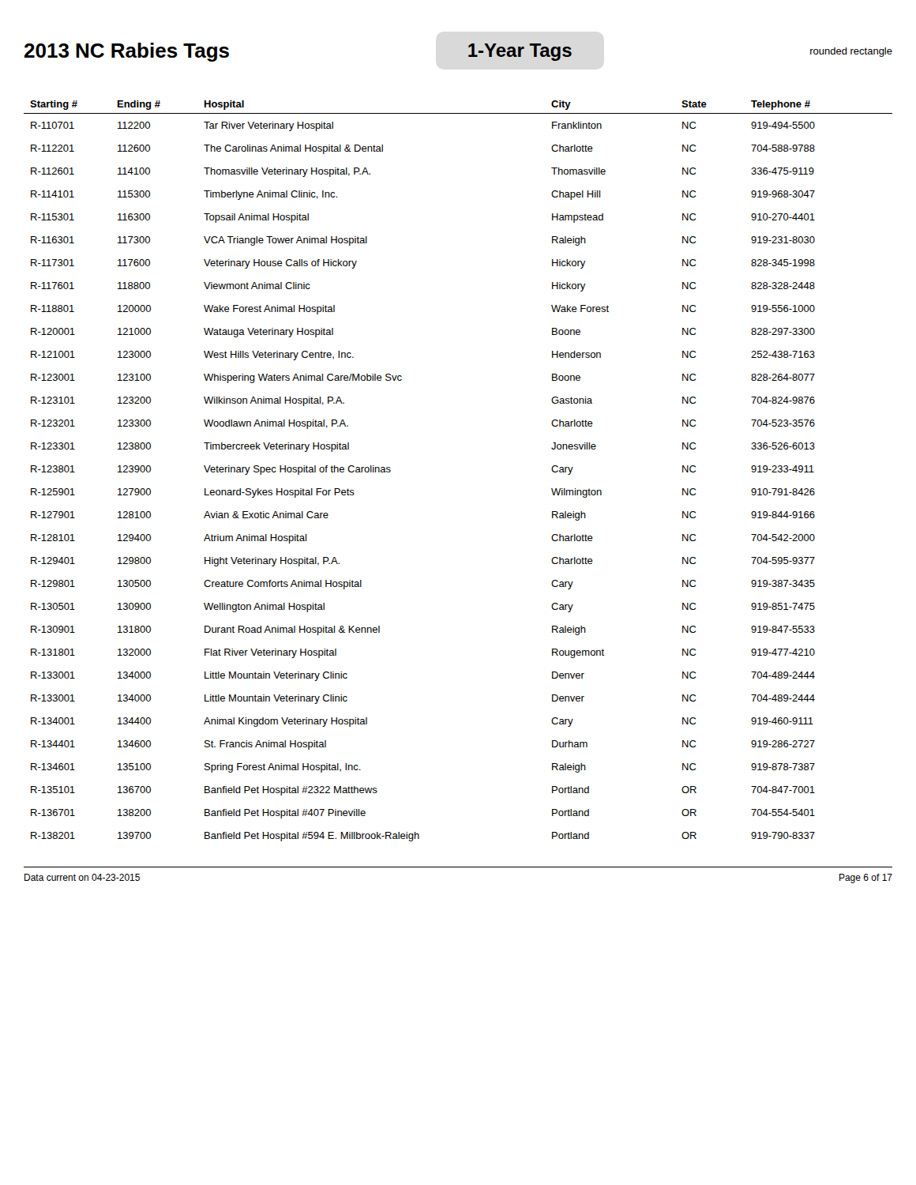2013 NC Rabies Tags
1-Year Tags
rounded rectangle
| Starting # | Ending # | Hospital | City | State | Telephone # |
| --- | --- | --- | --- | --- | --- |
| R-110701 | 112200 | Tar River Veterinary Hospital | Franklinton | NC | 919-494-5500 |
| R-112201 | 112600 | The Carolinas Animal Hospital & Dental | Charlotte | NC | 704-588-9788 |
| R-112601 | 114100 | Thomasville Veterinary Hospital, P.A. | Thomasville | NC | 336-475-9119 |
| R-114101 | 115300 | Timberlyne Animal Clinic, Inc. | Chapel Hill | NC | 919-968-3047 |
| R-115301 | 116300 | Topsail Animal Hospital | Hampstead | NC | 910-270-4401 |
| R-116301 | 117300 | VCA Triangle Tower Animal Hospital | Raleigh | NC | 919-231-8030 |
| R-117301 | 117600 | Veterinary House Calls of Hickory | Hickory | NC | 828-345-1998 |
| R-117601 | 118800 | Viewmont Animal Clinic | Hickory | NC | 828-328-2448 |
| R-118801 | 120000 | Wake Forest Animal Hospital | Wake Forest | NC | 919-556-1000 |
| R-120001 | 121000 | Watauga Veterinary Hospital | Boone | NC | 828-297-3300 |
| R-121001 | 123000 | West Hills Veterinary Centre, Inc. | Henderson | NC | 252-438-7163 |
| R-123001 | 123100 | Whispering Waters Animal Care/Mobile Svc | Boone | NC | 828-264-8077 |
| R-123101 | 123200 | Wilkinson Animal Hospital, P.A. | Gastonia | NC | 704-824-9876 |
| R-123201 | 123300 | Woodlawn Animal Hospital, P.A. | Charlotte | NC | 704-523-3576 |
| R-123301 | 123800 | Timbercreek Veterinary Hospital | Jonesville | NC | 336-526-6013 |
| R-123801 | 123900 | Veterinary Spec Hospital of the Carolinas | Cary | NC | 919-233-4911 |
| R-125901 | 127900 | Leonard-Sykes Hospital For Pets | Wilmington | NC | 910-791-8426 |
| R-127901 | 128100 | Avian & Exotic Animal Care | Raleigh | NC | 919-844-9166 |
| R-128101 | 129400 | Atrium Animal Hospital | Charlotte | NC | 704-542-2000 |
| R-129401 | 129800 | Hight Veterinary Hospital, P.A. | Charlotte | NC | 704-595-9377 |
| R-129801 | 130500 | Creature Comforts Animal Hospital | Cary | NC | 919-387-3435 |
| R-130501 | 130900 | Wellington Animal Hospital | Cary | NC | 919-851-7475 |
| R-130901 | 131800 | Durant Road Animal Hospital & Kennel | Raleigh | NC | 919-847-5533 |
| R-131801 | 132000 | Flat River Veterinary Hospital | Rougemont | NC | 919-477-4210 |
| R-133001 | 134000 | Little Mountain Veterinary Clinic | Denver | NC | 704-489-2444 |
| R-133001 | 134000 | Little Mountain Veterinary Clinic | Denver | NC | 704-489-2444 |
| R-134001 | 134400 | Animal Kingdom Veterinary Hospital | Cary | NC | 919-460-9111 |
| R-134401 | 134600 | St. Francis Animal Hospital | Durham | NC | 919-286-2727 |
| R-134601 | 135100 | Spring Forest Animal Hospital, Inc. | Raleigh | NC | 919-878-7387 |
| R-135101 | 136700 | Banfield Pet Hospital #2322 Matthews | Portland | OR | 704-847-7001 |
| R-136701 | 138200 | Banfield Pet Hospital #407 Pineville | Portland | OR | 704-554-5401 |
| R-138201 | 139700 | Banfield Pet Hospital #594 E. Millbrook-Raleigh | Portland | OR | 919-790-8337 |
Data current on 04-23-2015 Page 6 of 17